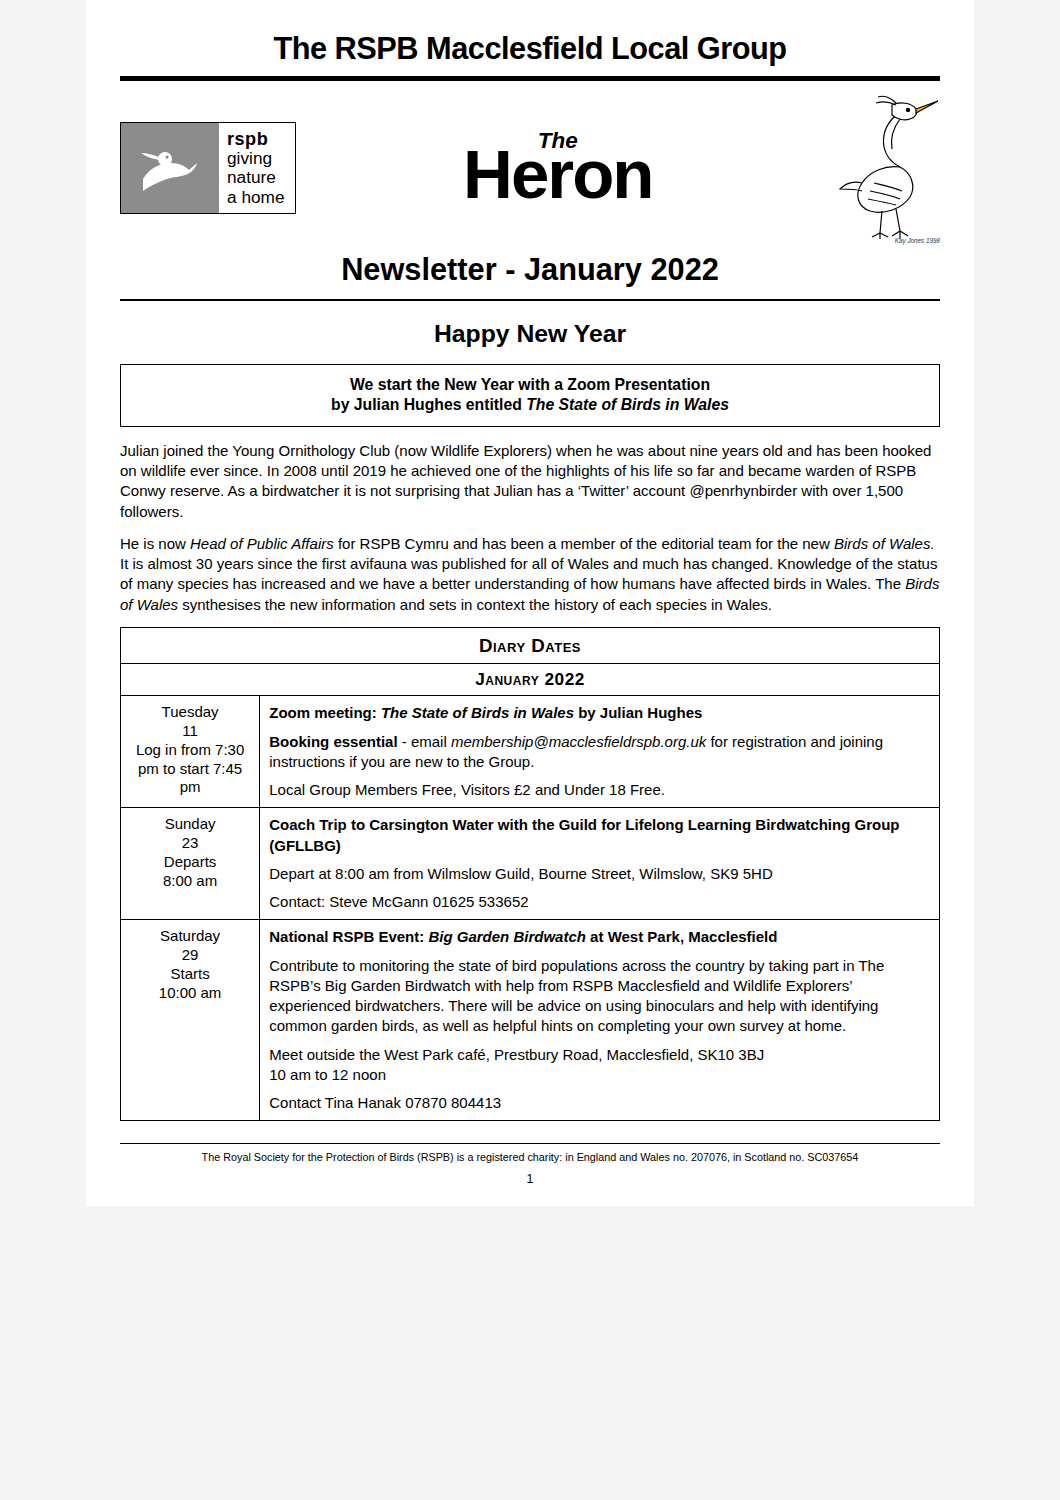The RSPB Macclesfield Local Group
rspb giving nature a home
The Heron
Kay Jones 1998
Newsletter - January 2022
Happy New Year
We start the New Year with a Zoom Presentation
by Julian Hughes entitled The State of Birds in Wales
Julian joined the Young Ornithology Club (now Wildlife Explorers) when he was about nine years old and has been hooked on wildlife ever since. In 2008 until 2019 he achieved one of the highlights of his life so far and became warden of RSPB Conwy reserve. As a birdwatcher it is not surprising that Julian has a ‘Twitter’ account @penrhynbirder with over 1,500 followers.
He is now Head of Public Affairs for RSPB Cymru and has been a member of the editorial team for the new Birds of Wales. It is almost 30 years since the first avifauna was published for all of Wales and much has changed. Knowledge of the status of many species has increased and we have a better understanding of how humans have affected birds in Wales. The Birds of Wales synthesises the new information and sets in context the history of each species in Wales.
| Diary Dates |
| --- |
| January 2022 |
| Tuesday 11 Log in from 7:30 pm to start 7:45 pm | Zoom meeting: The State of Birds in Wales by Julian Hughes Booking essential - email membership@macclesfieldrspb.org.uk for registration and joining instructions if you are new to the Group. Local Group Members Free, Visitors £2 and Under 18 Free. |
| Sunday 23 Departs 8:00 am | Coach Trip to Carsington Water with the Guild for Lifelong Learning Birdwatching Group (GFLLBG) Depart at 8:00 am from Wilmslow Guild, Bourne Street, Wilmslow, SK9 5HD Contact: Steve McGann 01625 533652 |
| Saturday 29 Starts 10:00 am | National RSPB Event: Big Garden Birdwatch at West Park, Macclesfield Contribute to monitoring the state of bird populations across the country by taking part in The RSPB’s Big Garden Birdwatch with help from RSPB Macclesfield and Wildlife Explorers’ experienced birdwatchers. There will be advice on using binoculars and help with identifying common garden birds, as well as helpful hints on completing your own survey at home. Meet outside the West Park café, Prestbury Road, Macclesfield, SK10 3BJ 10 am to 12 noon Contact Tina Hanak 07870 804413 |
The Royal Society for the Protection of Birds (RSPB) is a registered charity: in England and Wales no. 207076, in Scotland no. SC037654
1